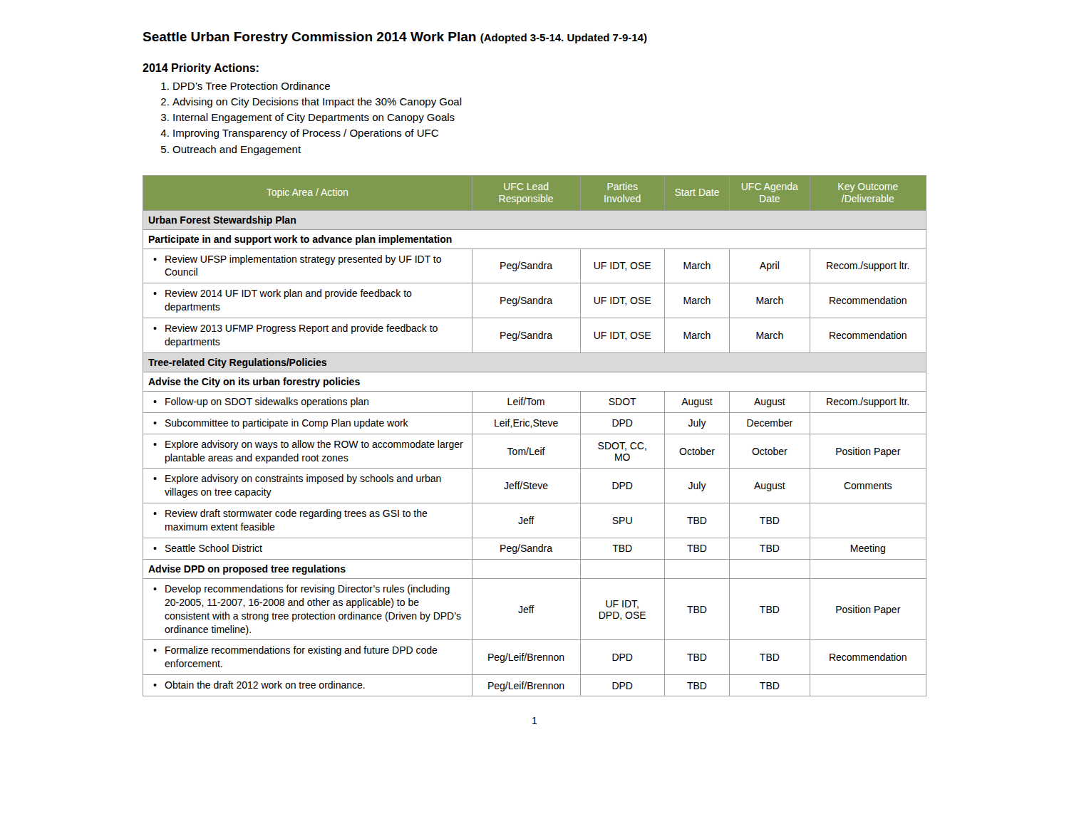Seattle Urban Forestry Commission 2014 Work Plan (Adopted 3-5-14. Updated 7-9-14)
2014 Priority Actions:
DPD’s Tree Protection Ordinance
Advising on City Decisions that Impact the 30% Canopy Goal
Internal Engagement of City Departments on Canopy Goals
Improving Transparency of Process / Operations of UFC
Outreach and Engagement
| Topic Area / Action | UFC Lead Responsible | Parties Involved | Start Date | UFC Agenda Date | Key Outcome /Deliverable |
| --- | --- | --- | --- | --- | --- |
| Urban Forest Stewardship Plan |
| Participate in and support work to advance plan implementation |
| Review UFSP implementation strategy presented by UF IDT to Council | Peg/Sandra | UF IDT, OSE | March | April | Recom./support ltr. |
| Review 2014 UF IDT work plan and provide feedback to departments | Peg/Sandra | UF IDT, OSE | March | March | Recommendation |
| Review 2013 UFMP Progress Report and provide feedback to departments | Peg/Sandra | UF IDT, OSE | March | March | Recommendation |
| Tree-related City Regulations/Policies |
| Advise the City on its urban forestry policies |
| Follow-up on SDOT sidewalks operations plan | Leif/Tom | SDOT | August | August | Recom./support ltr. |
| Subcommittee to participate in Comp Plan update work | Leif,Eric,Steve | DPD | July | December | |
| Explore advisory on ways to allow the ROW to accommodate larger plantable areas and expanded root zones | Tom/Leif | SDOT, CC, MO | October | October | Position Paper |
| Explore advisory on constraints imposed by schools and urban villages on tree capacity | Jeff/Steve | DPD | July | August | Comments |
| Review draft stormwater code regarding trees as GSI to the maximum extent feasible | Jeff | SPU | TBD | TBD | |
| Seattle School District | Peg/Sandra | TBD | TBD | TBD | Meeting |
| Advise DPD on proposed tree regulations | | | | | |
| Develop recommendations for revising Director’s rules (including 20-2005, 11-2007, 16-2008 and other as applicable) to be consistent with a strong tree protection ordinance (Driven by DPD’s ordinance timeline). | Jeff | UF IDT, DPD, OSE | TBD | TBD | Position Paper |
| Formalize recommendations for existing and future DPD code enforcement. | Peg/Leif/Brennon | DPD | TBD | TBD | Recommendation |
| Obtain the draft 2012 work on tree ordinance. | Peg/Leif/Brennon | DPD | TBD | TBD | |
1